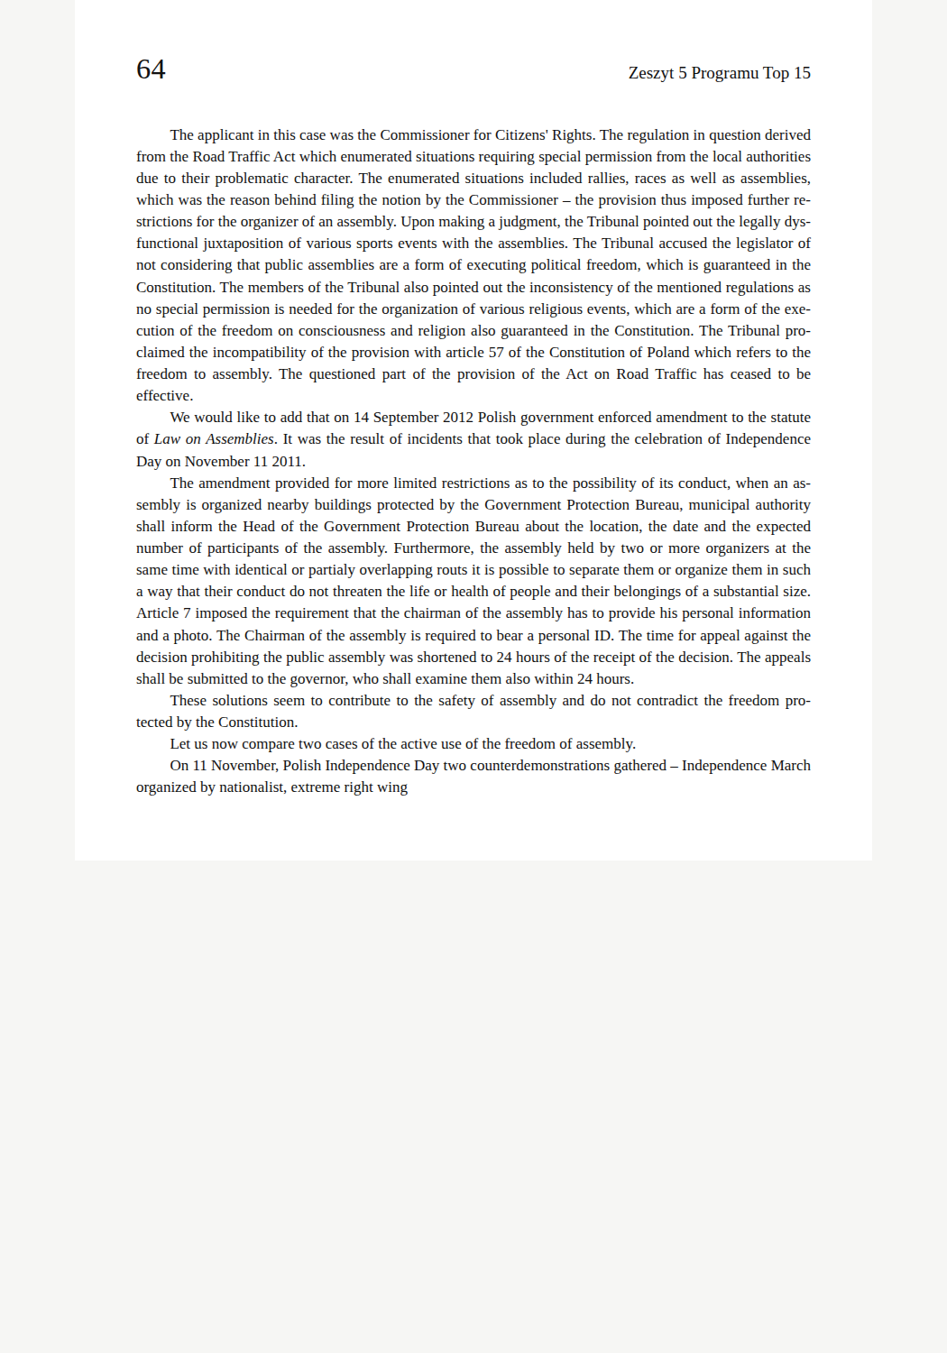64
Zeszyt 5 Programu Top 15
The applicant in this case was the Commissioner for Citizens' Rights. The regulation in question derived from the Road Traffic Act which enumerated situations requiring special permission from the local authorities due to their problematic character. The enumerated situations included rallies, races as well as assemblies, which was the reason behind filing the notion by the Commissioner – the provision thus imposed further restrictions for the organizer of an assembly. Upon making a judgment, the Tribunal pointed out the legally dysfunctional juxtaposition of various sports events with the assemblies. The Tribunal accused the legislator of not considering that public assemblies are a form of executing political freedom, which is guaranteed in the Constitution. The members of the Tribunal also pointed out the inconsistency of the mentioned regulations as no special permission is needed for the organization of various religious events, which are a form of the execution of the freedom on consciousness and religion also guaranteed in the Constitution. The Tribunal proclaimed the incompatibility of the provision with article 57 of the Constitution of Poland which refers to the freedom to assembly. The questioned part of the provision of the Act on Road Traffic has ceased to be effective.
We would like to add that on 14 September 2012 Polish government enforced amendment to the statute of Law on Assemblies. It was the result of incidents that took place during the celebration of Independence Day on November 11 2011.
The amendment provided for more limited restrictions as to the possibility of its conduct, when an assembly is organized nearby buildings protected by the Government Protection Bureau, municipal authority shall inform the Head of the Government Protection Bureau about the location, the date and the expected number of participants of the assembly. Furthermore, the assembly held by two or more organizers at the same time with identical or partialy overlapping routs it is possible to separate them or organize them in such a way that their conduct do not threaten the life or health of people and their belongings of a substantial size. Article 7 imposed the requirement that the chairman of the assembly has to provide his personal information and a photo. The Chairman of the assembly is required to bear a personal ID. The time for appeal against the decision prohibiting the public assembly was shortened to 24 hours of the receipt of the decision. The appeals shall be submitted to the governor, who shall examine them also within 24 hours.
These solutions seem to contribute to the safety of assembly and do not contradict the freedom protected by the Constitution.
Let us now compare two cases of the active use of the freedom of assembly.
On 11 November, Polish Independence Day two counterdemonstrations gathered – Independence March organized by nationalist, extreme right wing